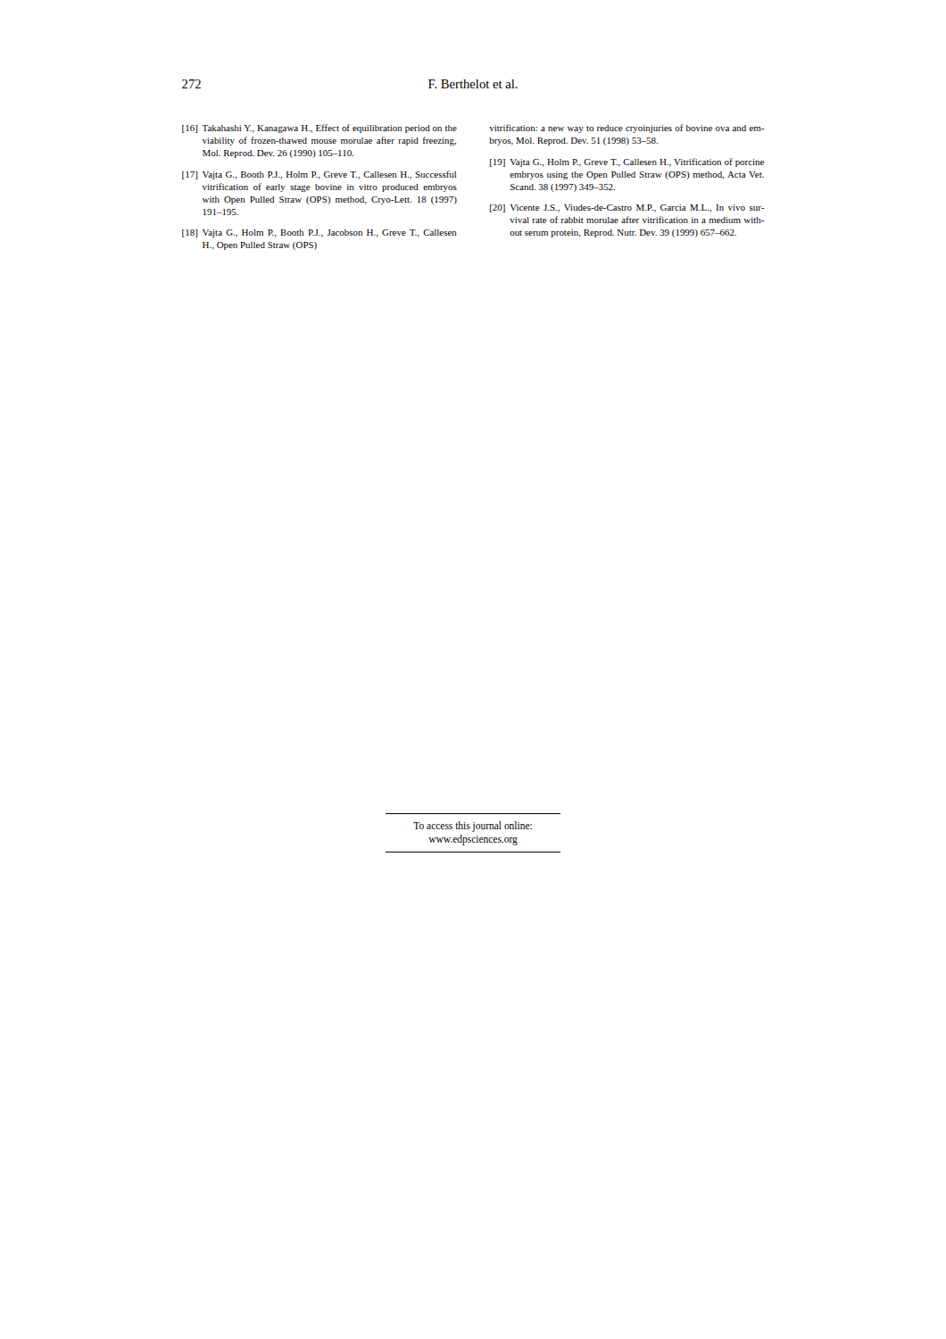272
F. Berthelot et al.
[16] Takahashi Y., Kanagawa H., Effect of equilibration period on the viability of frozen-thawed mouse morulae after rapid freezing, Mol. Reprod. Dev. 26 (1990) 105–110.
[17] Vajta G., Booth P.J., Holm P., Greve T., Callesen H., Successful vitrification of early stage bovine in vitro produced embryos with Open Pulled Straw (OPS) method, Cryo-Lett. 18 (1997) 191–195.
[18] Vajta G., Holm P., Booth P.J., Jacobson H., Greve T., Callesen H., Open Pulled Straw (OPS)
vitrification: a new way to reduce cryoinjuries of bovine ova and embryos, Mol. Reprod. Dev. 51 (1998) 53–58.
[19] Vajta G., Holm P., Greve T., Callesen H., Vitrification of porcine embryos using the Open Pulled Straw (OPS) method, Acta Vet. Scand. 38 (1997) 349–352.
[20] Vicente J.S., Viudes-de-Castro M.P., Garcia M.L., In vivo survival rate of rabbit morulae after vitrification in a medium without serum protein, Reprod. Nutr. Dev. 39 (1999) 657–662.
To access this journal online:
www.edpsciences.org